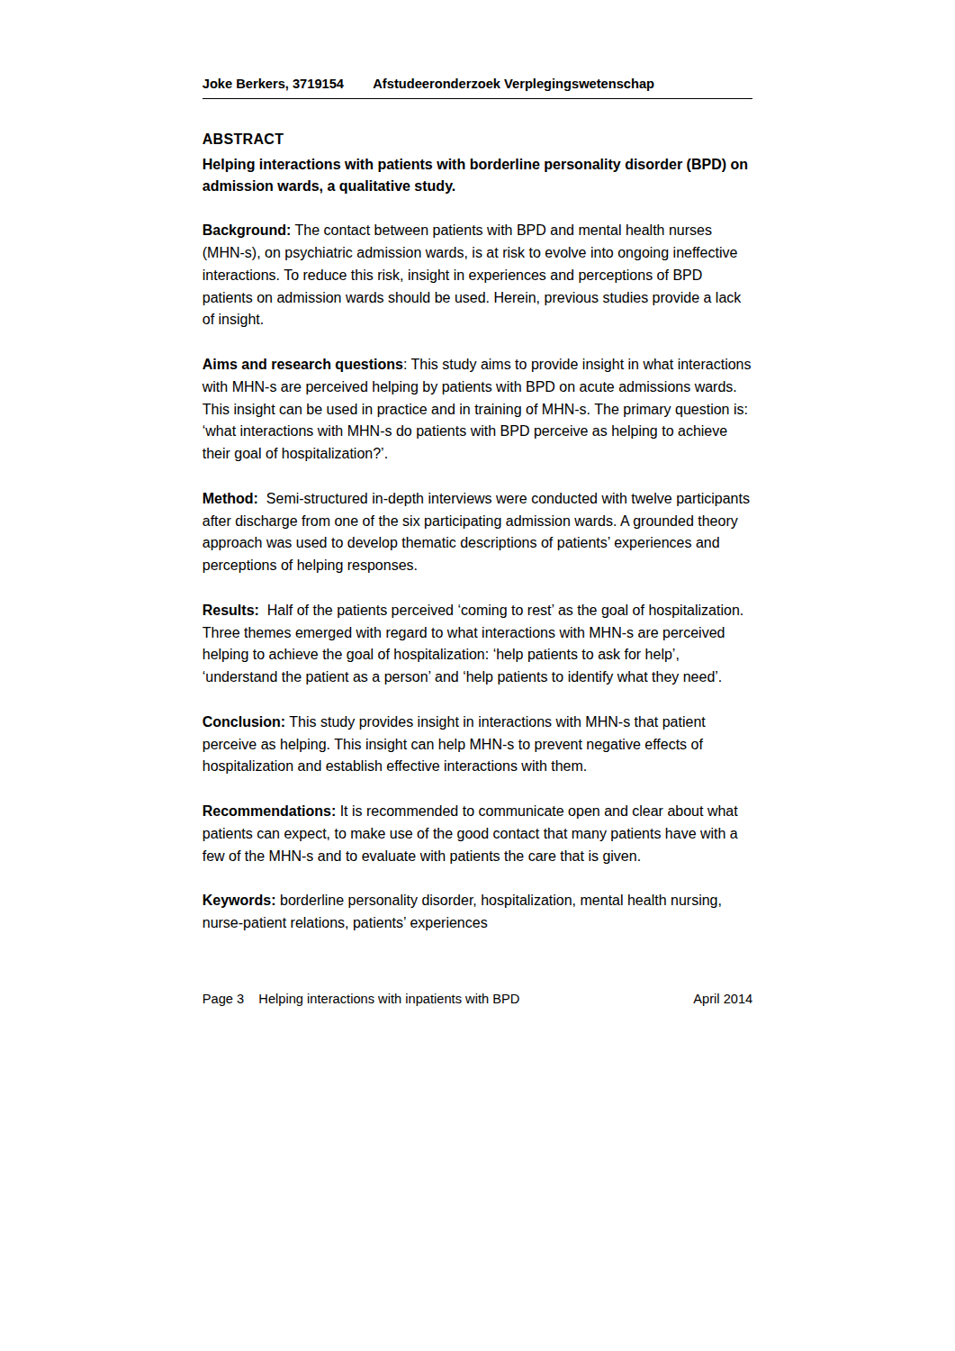Joke Berkers, 3719154 Afstudeeronderzoek Verplegingswetenschap
ABSTRACT
Helping interactions with patients with borderline personality disorder (BPD) on admission wards, a qualitative study.
Background: The contact between patients with BPD and mental health nurses (MHN-s), on psychiatric admission wards, is at risk to evolve into ongoing ineffective interactions. To reduce this risk, insight in experiences and perceptions of BPD patients on admission wards should be used. Herein, previous studies provide a lack of insight.
Aims and research questions: This study aims to provide insight in what interactions with MHN-s are perceived helping by patients with BPD on acute admissions wards. This insight can be used in practice and in training of MHN-s. The primary question is: ‘what interactions with MHN-s do patients with BPD perceive as helping to achieve their goal of hospitalization?’.
Method: Semi-structured in-depth interviews were conducted with twelve participants after discharge from one of the six participating admission wards. A grounded theory approach was used to develop thematic descriptions of patients’ experiences and perceptions of helping responses.
Results: Half of the patients perceived ‘coming to rest’ as the goal of hospitalization. Three themes emerged with regard to what interactions with MHN-s are perceived helping to achieve the goal of hospitalization: ‘help patients to ask for help’, ‘understand the patient as a person’ and ‘help patients to identify what they need’.
Conclusion: This study provides insight in interactions with MHN-s that patient perceive as helping. This insight can help MHN-s to prevent negative effects of hospitalization and establish effective interactions with them.
Recommendations: It is recommended to communicate open and clear about what patients can expect, to make use of the good contact that many patients have with a few of the MHN-s and to evaluate with patients the care that is given.
Keywords: borderline personality disorder, hospitalization, mental health nursing, nurse-patient relations, patients’ experiences
Page 3 Helping interactions with inpatients with BPD
April 2014